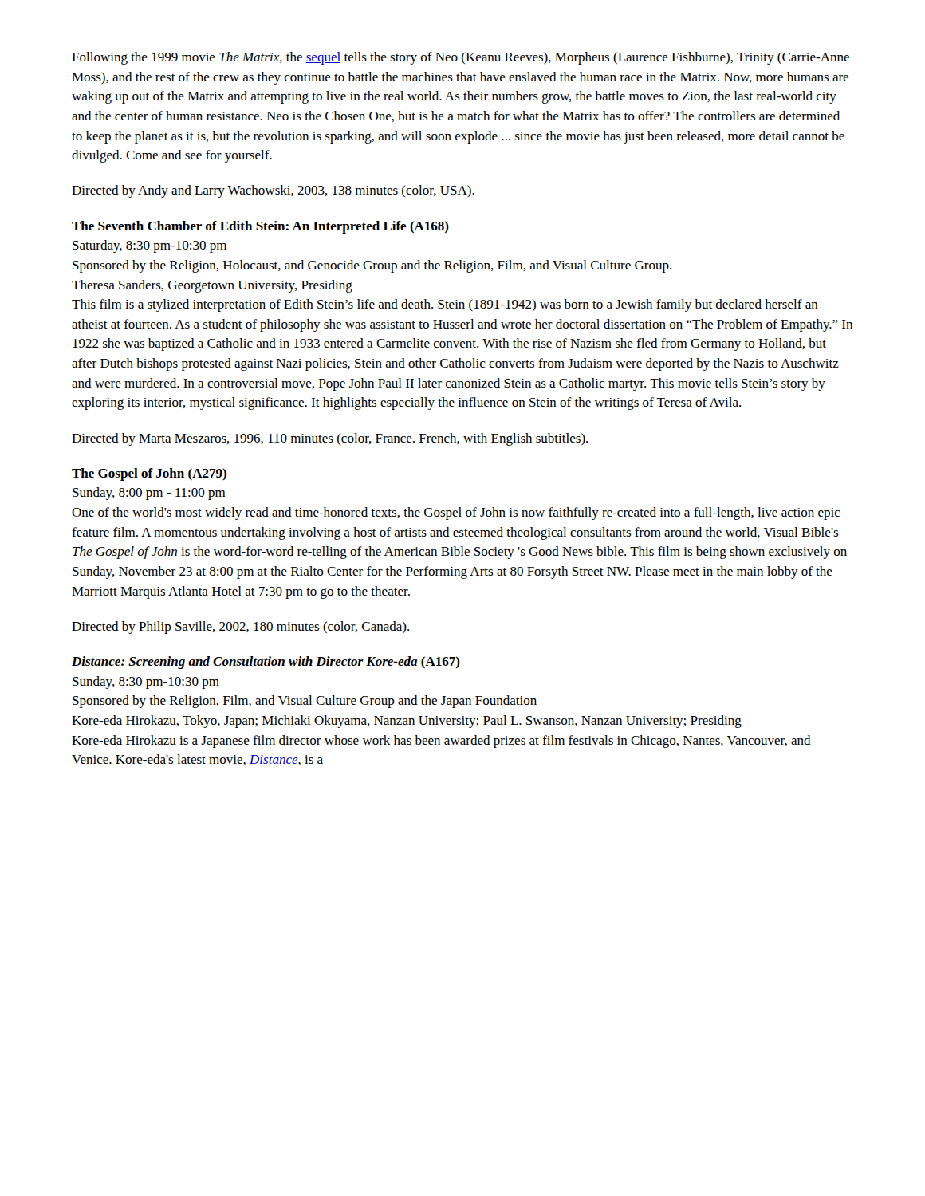Following the 1999 movie The Matrix, the sequel tells the story of Neo (Keanu Reeves), Morpheus (Laurence Fishburne), Trinity (Carrie-Anne Moss), and the rest of the crew as they continue to battle the machines that have enslaved the human race in the Matrix. Now, more humans are waking up out of the Matrix and attempting to live in the real world. As their numbers grow, the battle moves to Zion, the last real-world city and the center of human resistance. Neo is the Chosen One, but is he a match for what the Matrix has to offer? The controllers are determined to keep the planet as it is, but the revolution is sparking, and will soon explode ... since the movie has just been released, more detail cannot be divulged. Come and see for yourself.
Directed by Andy and Larry Wachowski, 2003, 138 minutes (color, USA).
The Seventh Chamber of Edith Stein: An Interpreted Life (A168)
Saturday, 8:30 pm-10:30 pm
Sponsored by the Religion, Holocaust, and Genocide Group and the Religion, Film, and Visual Culture Group.
Theresa Sanders, Georgetown University, Presiding
This film is a stylized interpretation of Edith Stein’s life and death. Stein (1891-1942) was born to a Jewish family but declared herself an atheist at fourteen. As a student of philosophy she was assistant to Husserl and wrote her doctoral dissertation on “The Problem of Empathy.” In 1922 she was baptized a Catholic and in 1933 entered a Carmelite convent. With the rise of Nazism she fled from Germany to Holland, but after Dutch bishops protested against Nazi policies, Stein and other Catholic converts from Judaism were deported by the Nazis to Auschwitz and were murdered. In a controversial move, Pope John Paul II later canonized Stein as a Catholic martyr. This movie tells Stein’s story by exploring its interior, mystical significance. It highlights especially the influence on Stein of the writings of Teresa of Avila.
Directed by Marta Meszaros, 1996, 110 minutes (color, France. French, with English subtitles).
The Gospel of John (A279)
Sunday, 8:00 pm - 11:00 pm
One of the world's most widely read and time-honored texts, the Gospel of John is now faithfully re-created into a full-length, live action epic feature film. A momentous undertaking involving a host of artists and esteemed theological consultants from around the world, Visual Bible's The Gospel of John is the word-for-word re-telling of the American Bible Society 's Good News bible. This film is being shown exclusively on Sunday, November 23 at 8:00 pm at the Rialto Center for the Performing Arts at 80 Forsyth Street NW. Please meet in the main lobby of the Marriott Marquis Atlanta Hotel at 7:30 pm to go to the theater.
Directed by Philip Saville, 2002, 180 minutes (color, Canada).
Distance: Screening and Consultation with Director Kore-eda (A167)
Sunday, 8:30 pm-10:30 pm
Sponsored by the Religion, Film, and Visual Culture Group and the Japan Foundation
Kore-eda Hirokazu, Tokyo, Japan; Michiaki Okuyama, Nanzan University; Paul L. Swanson, Nanzan University; Presiding
Kore-eda Hirokazu is a Japanese film director whose work has been awarded prizes at film festivals in Chicago, Nantes, Vancouver, and Venice. Kore-eda's latest movie, Distance, is a